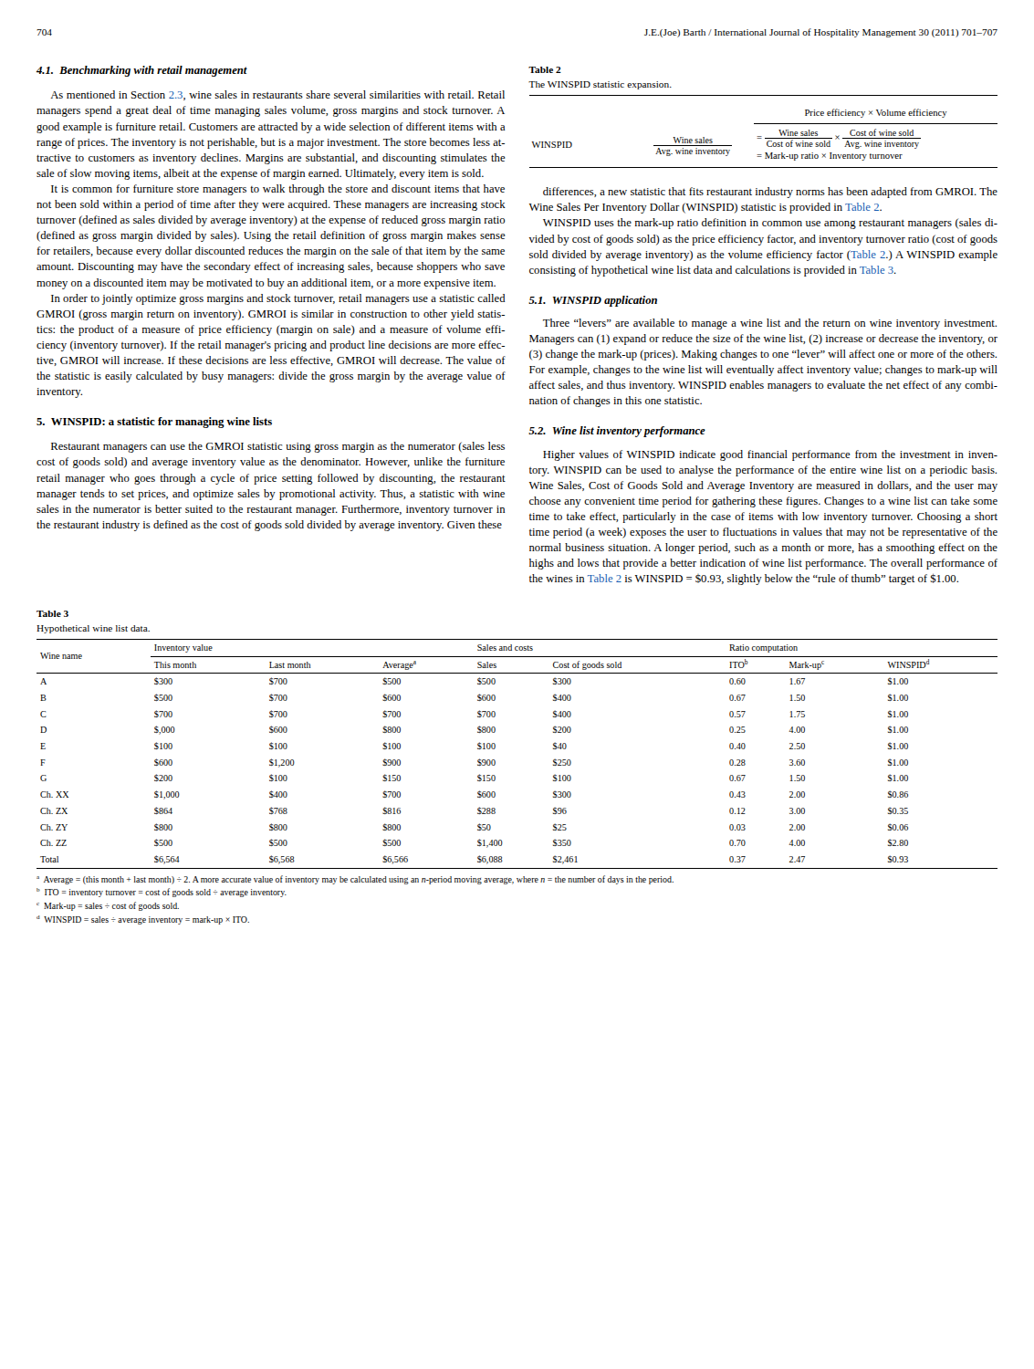704 J.E.(Joe) Barth / International Journal of Hospitality Management 30 (2011) 701–707
4.1. Benchmarking with retail management
As mentioned in Section 2.3, wine sales in restaurants share several similarities with retail. Retail managers spend a great deal of time managing sales volume, gross margins and stock turnover. A good example is furniture retail. Customers are attracted by a wide selection of different items with a range of prices. The inventory is not perishable, but is a major investment. The store becomes less attractive to customers as inventory declines. Margins are substantial, and discounting stimulates the sale of slow moving items, albeit at the expense of margin earned. Ultimately, every item is sold.
It is common for furniture store managers to walk through the store and discount items that have not been sold within a period of time after they were acquired. These managers are increasing stock turnover (defined as sales divided by average inventory) at the expense of reduced gross margin ratio (defined as gross margin divided by sales). Using the retail definition of gross margin makes sense for retailers, because every dollar discounted reduces the margin on the sale of that item by the same amount. Discounting may have the secondary effect of increasing sales, because shoppers who save money on a discounted item may be motivated to buy an additional item, or a more expensive item.
In order to jointly optimize gross margins and stock turnover, retail managers use a statistic called GMROI (gross margin return on inventory). GMROI is similar in construction to other yield statistics: the product of a measure of price efficiency (margin on sale) and a measure of volume efficiency (inventory turnover). If the retail manager's pricing and product line decisions are more effective, GMROI will increase. If these decisions are less effective, GMROI will decrease. The value of the statistic is easily calculated by busy managers: divide the gross margin by the average value of inventory.
5. WINSPID: a statistic for managing wine lists
Restaurant managers can use the GMROI statistic using gross margin as the numerator (sales less cost of goods sold) and average inventory value as the denominator. However, unlike the furniture retail manager who goes through a cycle of price setting followed by discounting, the restaurant manager tends to set prices, and optimize sales by promotional activity. Thus, a statistic with wine sales in the numerator is better suited to the restaurant manager. Furthermore, inventory turnover in the restaurant industry is defined as the cost of goods sold divided by average inventory. Given these
Table 2 The WINSPID statistic expansion.
| | | Price efficiency × Volume efficiency |
| --- | --- | --- |
| WINSPID | Wine sales Avg. wine inventory | = Wine sales Cost of wine sold × Cost of wine sold Avg. wine inventory = Mark-up ratio × Inventory turnover |
differences, a new statistic that fits restaurant industry norms has been adapted from GMROI. The Wine Sales Per Inventory Dollar (WINSPID) statistic is provided in Table 2.
WINSPID uses the mark-up ratio definition in common use among restaurant managers (sales divided by cost of goods sold) as the price efficiency factor, and inventory turnover ratio (cost of goods sold divided by average inventory) as the volume efficiency factor (Table 2.) A WINSPID example consisting of hypothetical wine list data and calculations is provided in Table 3.
5.1. WINSPID application
Three “levers” are available to manage a wine list and the return on wine inventory investment. Managers can (1) expand or reduce the size of the wine list, (2) increase or decrease the inventory, or (3) change the mark-up (prices). Making changes to one “lever” will affect one or more of the others. For example, changes to the wine list will eventually affect inventory value; changes to mark-up will affect sales, and thus inventory. WINSPID enables managers to evaluate the net effect of any combination of changes in this one statistic.
5.2. Wine list inventory performance
Higher values of WINSPID indicate good financial performance from the investment in inventory. WINSPID can be used to analyse the performance of the entire wine list on a periodic basis. Wine Sales, Cost of Goods Sold and Average Inventory are measured in dollars, and the user may choose any convenient time period for gathering these figures. Changes to a wine list can take some time to take effect, particularly in the case of items with low inventory turnover. Choosing a short time period (a week) exposes the user to fluctuations in values that may not be representative of the normal business situation. A longer period, such as a month or more, has a smoothing effect on the highs and lows that provide a better indication of wine list performance. The overall performance of the wines in Table 2 is WINSPID = $0.93, slightly below the “rule of thumb” target of $1.00.
Table 3 Hypothetical wine list data.
| Wine name | Inventory value | Sales and costs | Ratio computation |
| --- | --- | --- | --- |
| This month | Last month | Average a | Sales | Cost of goods sold | ITO b | Mark-up c | WINSPID d |
| A | $300 | $700 | $500 | $500 | $300 | 0.60 | 1.67 | $1.00 |
| B | $500 | $700 | $600 | $600 | $400 | 0.67 | 1.50 | $1.00 |
| C | $700 | $700 | $700 | $700 | $400 | 0.57 | 1.75 | $1.00 |
| D | $,000 | $600 | $800 | $800 | $200 | 0.25 | 4.00 | $1.00 |
| E | $100 | $100 | $100 | $100 | $40 | 0.40 | 2.50 | $1.00 |
| F | $600 | $1,200 | $900 | $900 | $250 | 0.28 | 3.60 | $1.00 |
| G | $200 | $100 | $150 | $150 | $100 | 0.67 | 1.50 | $1.00 |
| Ch. XX | $1,000 | $400 | $700 | $600 | $300 | 0.43 | 2.00 | $0.86 |
| Ch. ZX | $864 | $768 | $816 | $288 | $96 | 0.12 | 3.00 | $0.35 |
| Ch. ZY | $800 | $800 | $800 | $50 | $25 | 0.03 | 2.00 | $0.06 |
| Ch. ZZ | $500 | $500 | $500 | $1,400 | $350 | 0.70 | 4.00 | $2.80 |
| Total | $6,564 | $6,568 | $6,566 | $6,088 | $2,461 | 0.37 | 2.47 | $0.93 |
a Average = (this month + last month) ÷ 2. A more accurate value of inventory may be calculated using an n-period moving average, where n = the number of days in the period.
b ITO = inventory turnover = cost of goods sold ÷ average inventory.
c Mark-up = sales ÷ cost of goods sold.
d WINSPID = sales ÷ average inventory = mark-up × ITO.